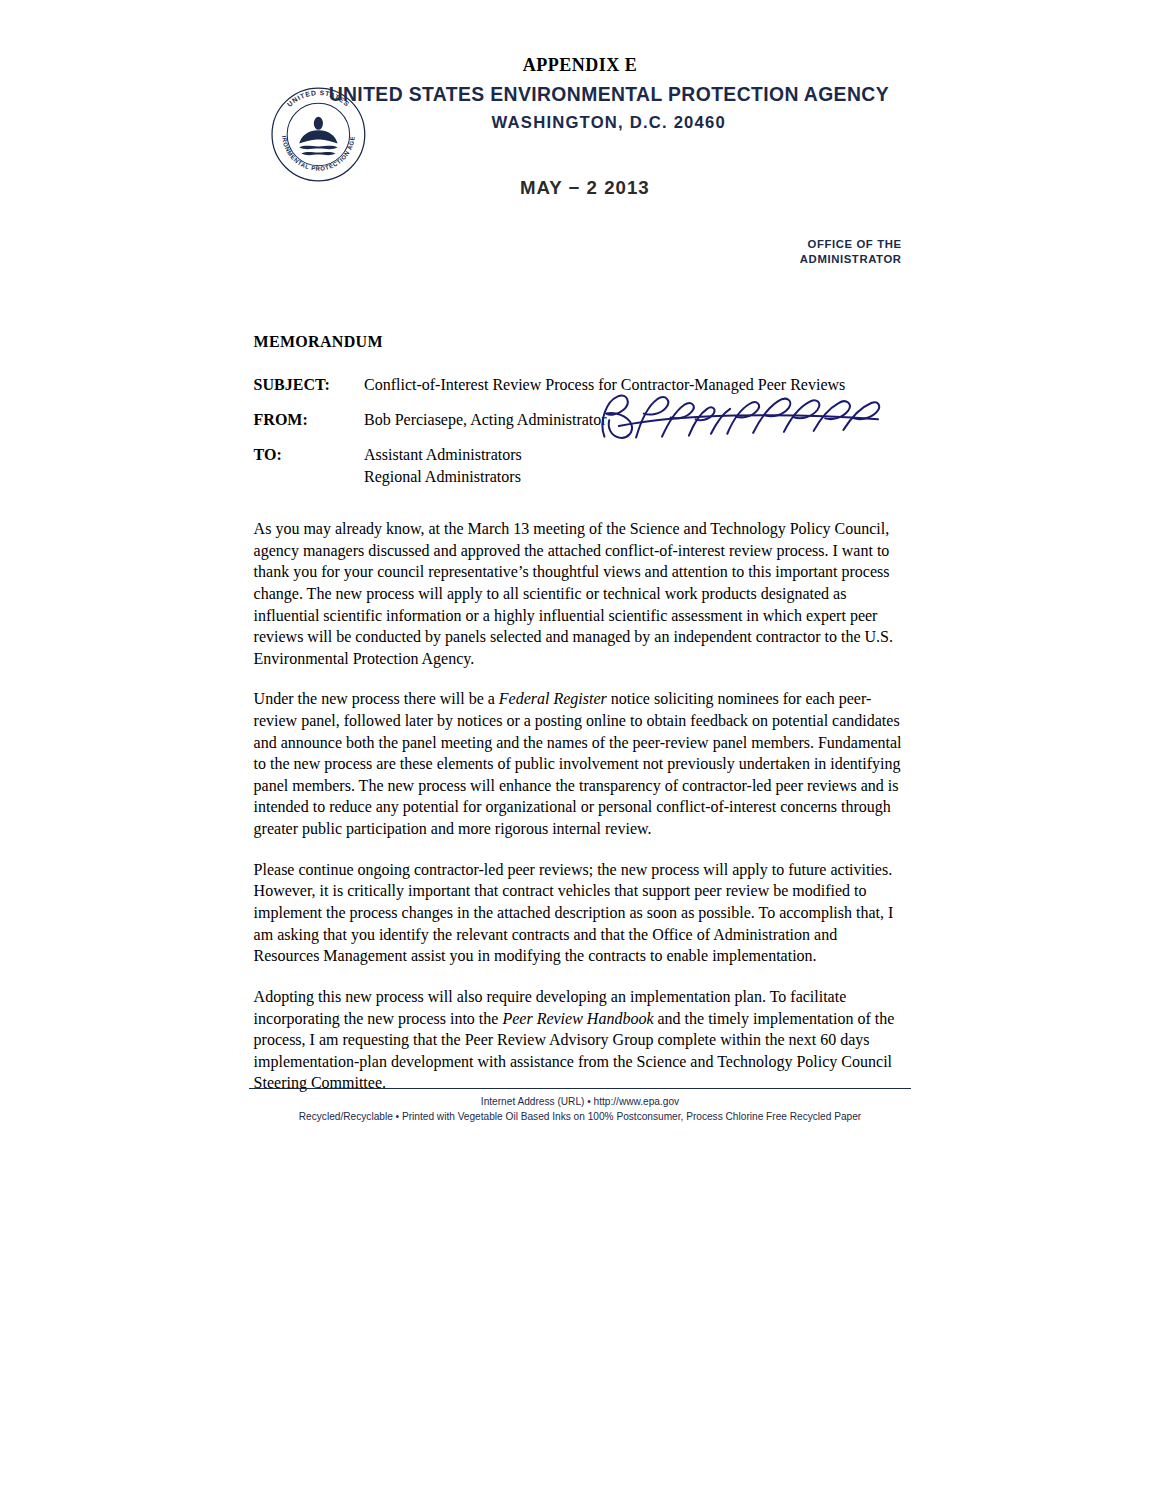APPENDIX E
UNITED STATES ENVIRONMENTAL PROTECTION AGENCY
UNITED STATES ENVIRONMENTAL PROTECTION AGENCY
WASHINGTON, D.C. 20460
MAY − 2 2013
OFFICE OF THE
ADMINISTRATOR
MEMORANDUM
| SUBJECT: | Conflict-of-Interest Review Process for Contractor-Managed Peer Reviews |
| FROM: | Bob Perciasepe, Acting Administrator |
| TO: | Assistant Administrators Regional Administrators |
As you may already know, at the March 13 meeting of the Science and Technology Policy Council, agency managers discussed and approved the attached conflict-of-interest review process. I want to thank you for your council representative’s thoughtful views and attention to this important process change. The new process will apply to all scientific or technical work products designated as influential scientific information or a highly influential scientific assessment in which expert peer reviews will be conducted by panels selected and managed by an independent contractor to the U.S. Environmental Protection Agency.
Under the new process there will be a Federal Register notice soliciting nominees for each peer-review panel, followed later by notices or a posting online to obtain feedback on potential candidates and announce both the panel meeting and the names of the peer-review panel members. Fundamental to the new process are these elements of public involvement not previously undertaken in identifying panel members. The new process will enhance the transparency of contractor-led peer reviews and is intended to reduce any potential for organizational or personal conflict-of-interest concerns through greater public participation and more rigorous internal review.
Please continue ongoing contractor-led peer reviews; the new process will apply to future activities. However, it is critically important that contract vehicles that support peer review be modified to implement the process changes in the attached description as soon as possible. To accomplish that, I am asking that you identify the relevant contracts and that the Office of Administration and Resources Management assist you in modifying the contracts to enable implementation.
Adopting this new process will also require developing an implementation plan. To facilitate incorporating the new process into the Peer Review Handbook and the timely implementation of the process, I am requesting that the Peer Review Advisory Group complete within the next 60 days implementation-plan development with assistance from the Science and Technology Policy Council Steering Committee.
Internet Address (URL) • http://www.epa.gov
Recycled/Recyclable • Printed with Vegetable Oil Based Inks on 100% Postconsumer, Process Chlorine Free Recycled Paper